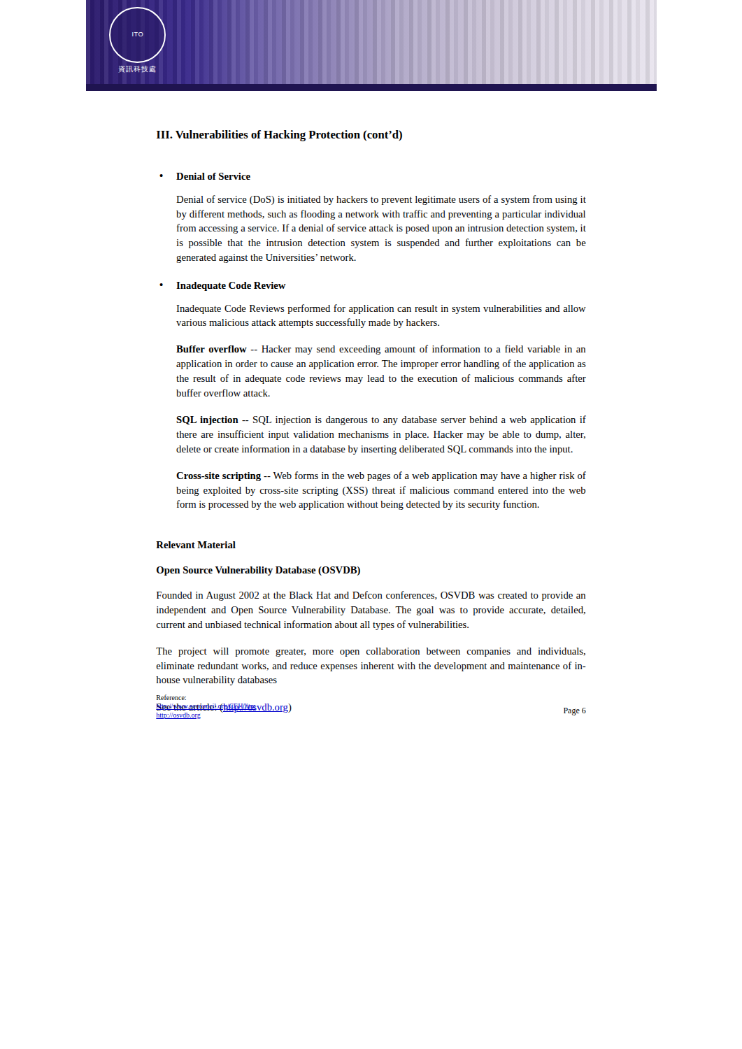ITO
資訊科技處
III. Vulnerabilities of Hacking Protection (cont’d)
Denial of Service
Denial of service (DoS) is initiated by hackers to prevent legitimate users of a system from using it by different methods, such as flooding a network with traffic and preventing a particular individual from accessing a service. If a denial of service attack is posed upon an intrusion detection system, it is possible that the intrusion detection system is suspended and further exploitations can be generated against the Universities’ network.
Inadequate Code Review
Inadequate Code Reviews performed for application can result in system vulnerabilities and allow various malicious attack attempts successfully made by hackers.
Buffer overflow -- Hacker may send exceeding amount of information to a field variable in an application in order to cause an application error. The improper error handling of the application as the result of in adequate code reviews may lead to the execution of malicious commands after buffer overflow attack.
SQL injection -- SQL injection is dangerous to any database server behind a web application if there are insufficient input validation mechanisms in place. Hacker may be able to dump, alter, delete or create information in a database by inserting deliberated SQL commands into the input.
Cross-site scripting -- Web forms in the web pages of a web application may have a higher risk of being exploited by cross-site scripting (XSS) threat if malicious command entered into the web form is processed by the web application without being detected by its security function.
Relevant Material
Open Source Vulnerability Database (OSVDB)
Founded in August 2002 at the Black Hat and Defcon conferences, OSVDB was created to provide an independent and Open Source Vulnerability Database. The goal was to provide accurate, detailed, current and unbiased technical information about all types of vulnerabilities.
The project will promote greater, more open collaboration between companies and individuals, eliminate redundant works, and reduce expenses inherent with the development and maintenance of in-house vulnerability databases
See the article: (http://osvdb.org)
Reference:
http://www.eccouncil.org/CEH.htm
http://osvdb.org
Page 6